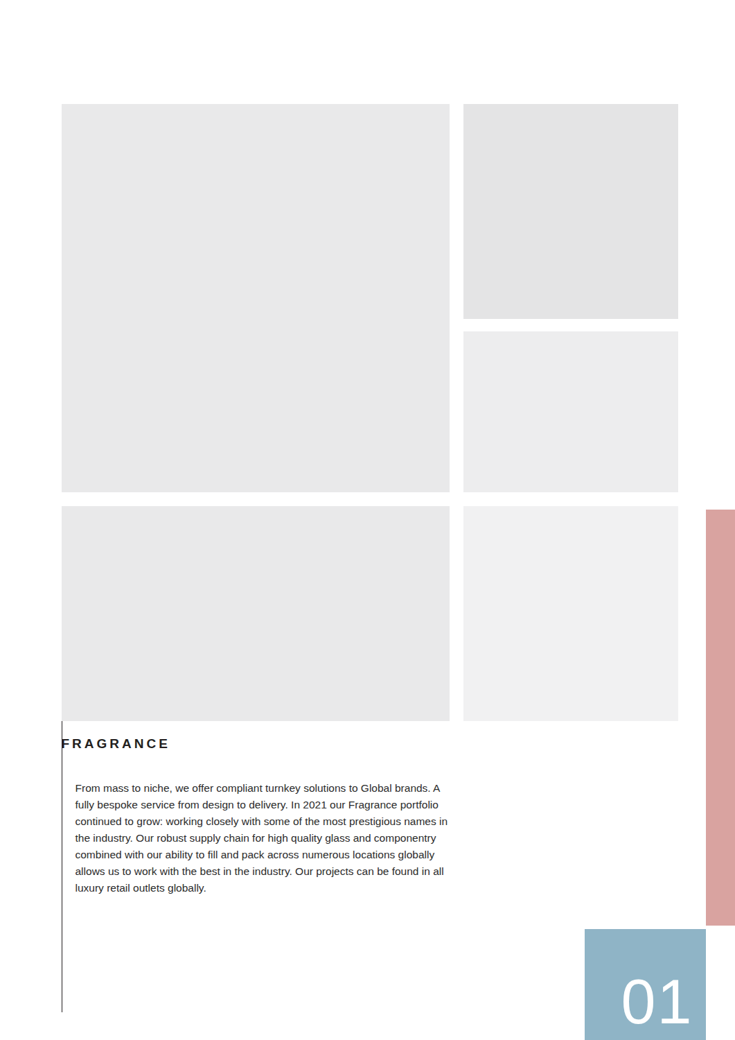Fragrance
From mass to niche, we offer compliant turnkey solutions to Global brands. A fully bespoke service from design to delivery. In 2021 our Fragrance portfolio continued to grow: working closely with some of the most prestigious names in the industry. Our robust supply chain for high quality glass and componentry combined with our ability to fill and pack across numerous locations globally allows us to work with the best in the industry. Our projects can be found in all luxury retail outlets globally.
01